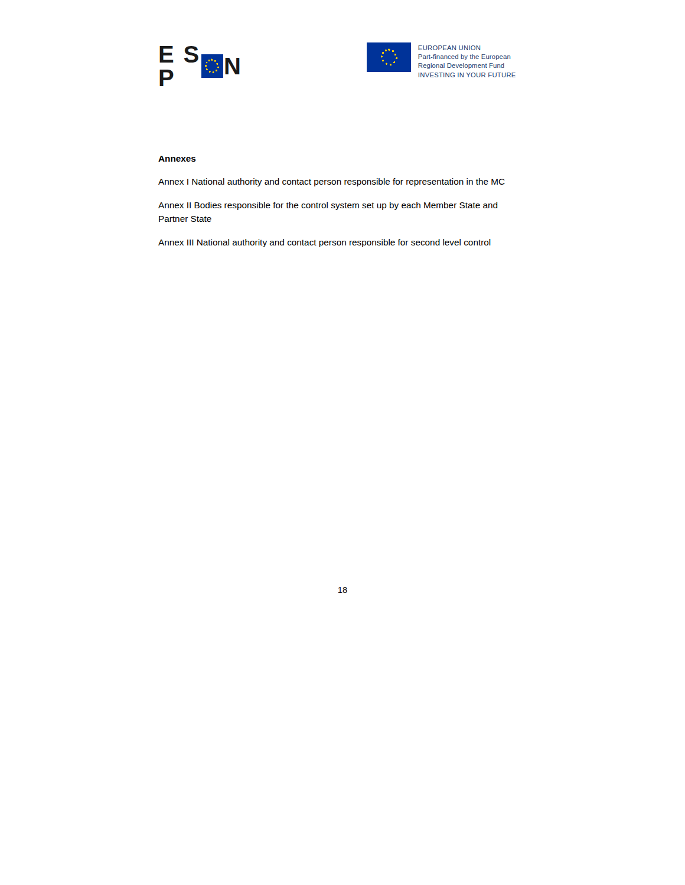E S P N
EUROPEAN UNION
Part-financed by the European Regional Development Fund
INVESTING IN YOUR FUTURE
Annexes
Annex I National authority and contact person responsible for representation in the MC
Annex II Bodies responsible for the control system set up by each Member State and Partner State
Annex III National authority and contact person responsible for second level control
18